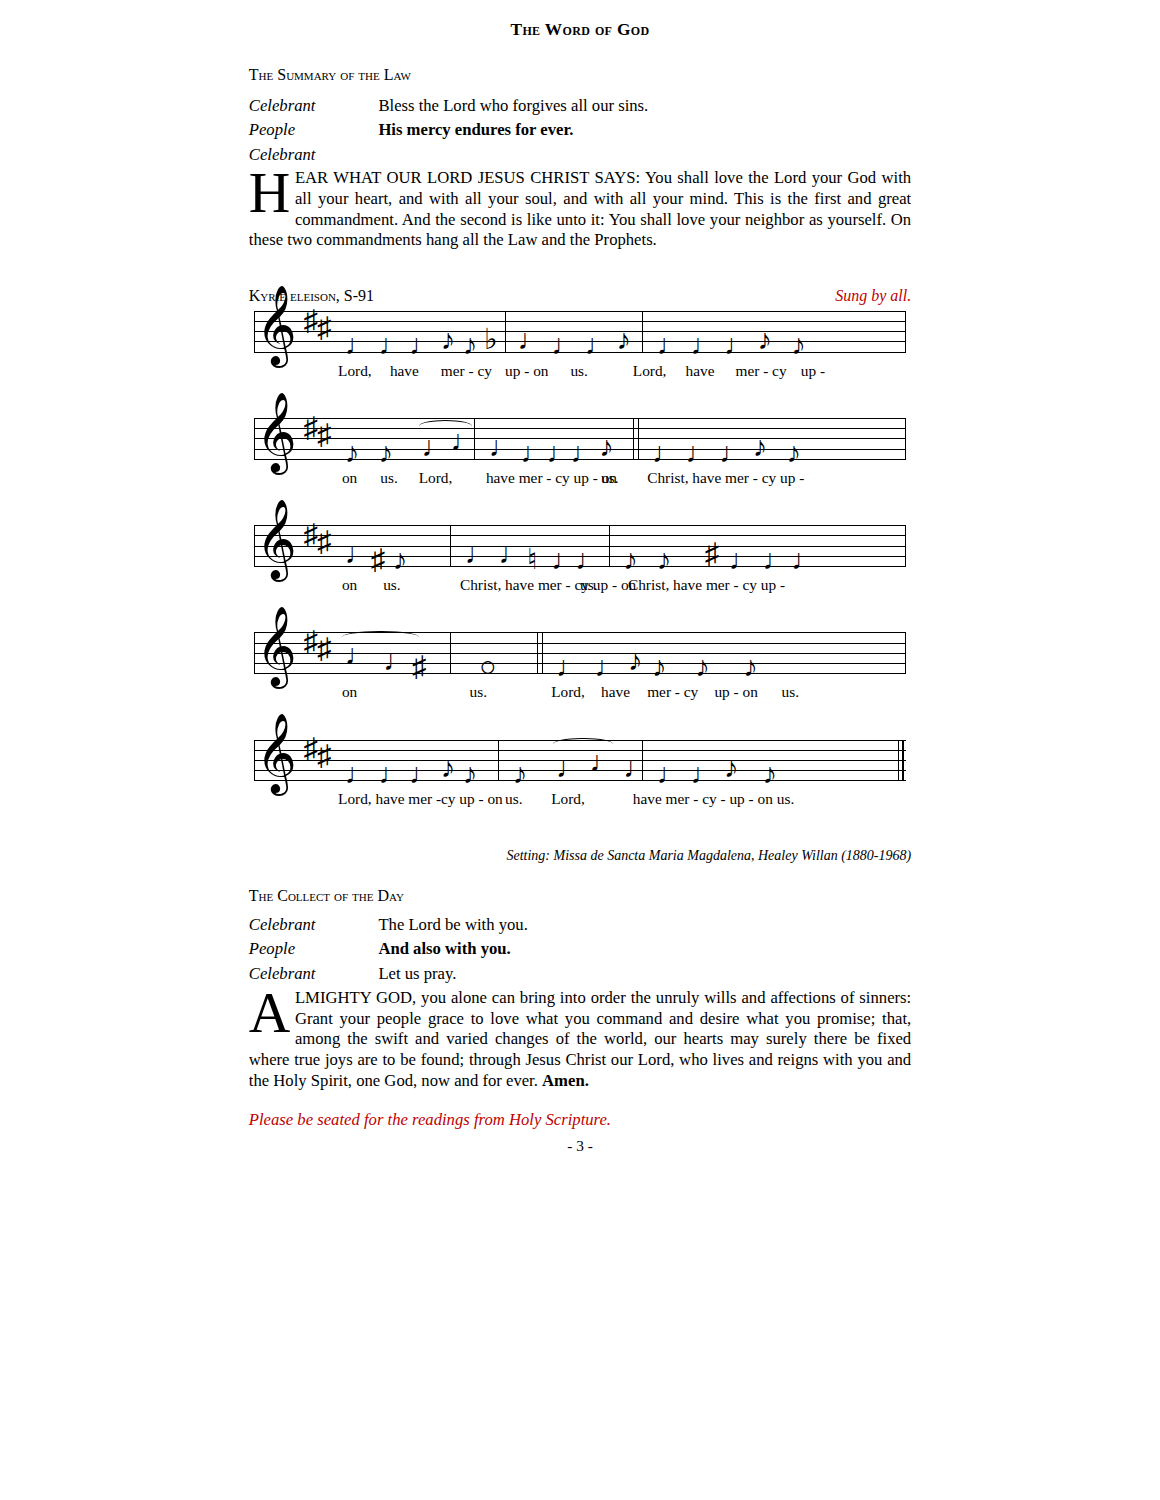The Word of God
The Summary of the Law
Celebrant Bless the Lord who forgives all our sins.
People His mercy endures for ever.
Celebrant
HEAR WHAT OUR LORD JESUS CHRIST SAYS: You shall love the Lord your God with all your heart, and with all your soul, and with all your mind. This is the first and great commandment. And the second is like unto it: You shall love your neighbor as yourself. On these two commandments hang all the Law and the Prophets.
Kyrie eleison, S-91 Sung by all.
𝄞
♯
♯
♩
♩
♩
♪
♪
♭
♩
♩
♩
♪
♩
♩
♩
♪
♪
Lord,
have
mer - cy
up - on
us.
Lord,
have
mer - cy
up -
𝄞
♯
♯
♪
♪
♩
♩
♩
♩
♩
♩
♪
♩
♩
♩
♪
♪
on
us.
Lord,
have mer - cy up - on
us.
Christ, have mer - cy up -
𝄞
♯
♯
♩
♯
♪
♩
♩
♮
♩
♩
♪
♪
♯
♩
♩
♩
on
us.
Christ, have mer - cy up - on
us.
Christ, have mer - cy up -
𝄞
♯
♯
♩
♩
♯
○
♩
♩
♪
♪
♪
♪
on
us.
Lord,
have
mer - cy
up - on
us.
𝄞
♯
♯
♩
♩
♩
♪
♪
♪
♩
♩
♩
♩
♩
♪
♪
Lord, have mer -cy up - on
us.
Lord,
have mer - cy - up - on
us.
Setting: Missa de Sancta Maria Magdalena, Healey Willan (1880-1968)
The Collect of the Day
Celebrant The Lord be with you.
People And also with you.
Celebrant Let us pray.
ALMIGHTY GOD, you alone can bring into order the unruly wills and affections of sinners: Grant your people grace to love what you command and desire what you promise; that, among the swift and varied changes of the world, our hearts may surely there be fixed where true joys are to be found; through Jesus Christ our Lord, who lives and reigns with you and the Holy Spirit, one God, now and for ever. Amen.
Please be seated for the readings from Holy Scripture.
- 3 -